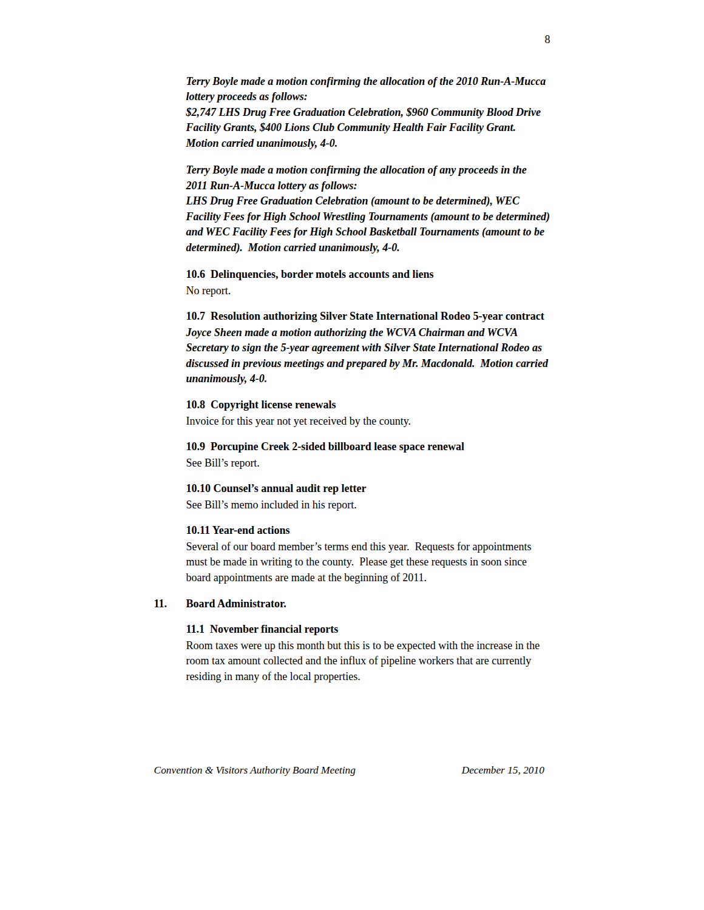8
Terry Boyle made a motion confirming the allocation of the 2010 Run-A-Mucca lottery proceeds as follows:
$2,747 LHS Drug Free Graduation Celebration, $960 Community Blood Drive Facility Grants, $400 Lions Club Community Health Fair Facility Grant. Motion carried unanimously, 4-0.
Terry Boyle made a motion confirming the allocation of any proceeds in the 2011 Run-A-Mucca lottery as follows:
LHS Drug Free Graduation Celebration (amount to be determined), WEC Facility Fees for High School Wrestling Tournaments (amount to be determined) and WEC Facility Fees for High School Basketball Tournaments (amount to be determined). Motion carried unanimously, 4-0.
10.6 Delinquencies, border motels accounts and liens
No report.
10.7 Resolution authorizing Silver State International Rodeo 5-year contract
Joyce Sheen made a motion authorizing the WCVA Chairman and WCVA Secretary to sign the 5-year agreement with Silver State International Rodeo as discussed in previous meetings and prepared by Mr. Macdonald. Motion carried unanimously, 4-0.
10.8 Copyright license renewals
Invoice for this year not yet received by the county.
10.9 Porcupine Creek 2-sided billboard lease space renewal
See Bill’s report.
10.10 Counsel’s annual audit rep letter
See Bill’s memo included in his report.
10.11 Year-end actions
Several of our board member’s terms end this year. Requests for appointments must be made in writing to the county. Please get these requests in soon since board appointments are made at the beginning of 2011.
11.
Board Administrator.
11.1 November financial reports
Room taxes were up this month but this is to be expected with the increase in the room tax amount collected and the influx of pipeline workers that are currently residing in many of the local properties.
Convention & Visitors Authority Board Meeting
December 15, 2010